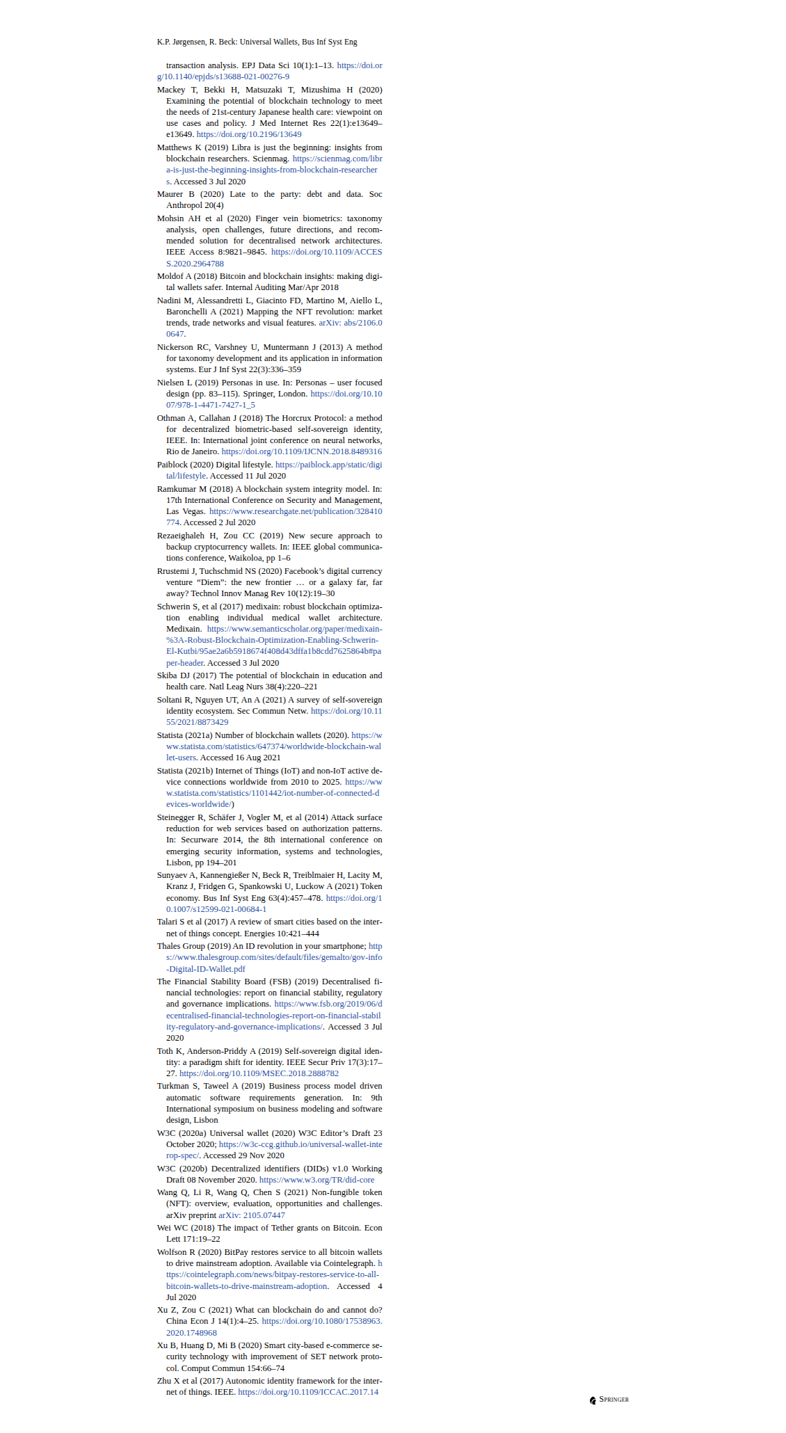K.P. Jørgensen, R. Beck: Universal Wallets, Bus Inf Syst Eng
transaction analysis. EPJ Data Sci 10(1):1–13. https://doi.org/10.1140/epjds/s13688-021-00276-9
Mackey T, Bekki H, Matsuzaki T, Mizushima H (2020) Examining the potential of blockchain technology to meet the needs of 21st-century Japanese health care: viewpoint on use cases and policy. J Med Internet Res 22(1):e13649–e13649. https://doi.org/10.2196/13649
Matthews K (2019) Libra is just the beginning: insights from blockchain researchers. Scienmag. https://scienmag.com/libra-is-just-the-beginning-insights-from-blockchain-researchers. Accessed 3 Jul 2020
Maurer B (2020) Late to the party: debt and data. Soc Anthropol 20(4)
Mohsin AH et al (2020) Finger vein biometrics: taxonomy analysis, open challenges, future directions, and recommended solution for decentralised network architectures. IEEE Access 8:9821–9845. https://doi.org/10.1109/ACCESS.2020.2964788
Moldof A (2018) Bitcoin and blockchain insights: making digital wallets safer. Internal Auditing Mar/Apr 2018
Nadini M, Alessandretti L, Giacinto FD, Martino M, Aiello L, Baronchelli A (2021) Mapping the NFT revolution: market trends, trade networks and visual features. arXiv: abs/2106.00647.
Nickerson RC, Varshney U, Muntermann J (2013) A method for taxonomy development and its application in information systems. Eur J Inf Syst 22(3):336–359
Nielsen L (2019) Personas in use. In: Personas – user focused design (pp. 83–115). Springer, London. https://doi.org/10.1007/978-1-4471-7427-1_5
Othman A, Callahan J (2018) The Horcrux Protocol: a method for decentralized biometric-based self-sovereign identity, IEEE. In: International joint conference on neural networks, Rio de Janeiro. https://doi.org/10.1109/IJCNN.2018.8489316
Paiblock (2020) Digital lifestyle. https://paiblock.app/static/digital/lifestyle. Accessed 11 Jul 2020
Ramkumar M (2018) A blockchain system integrity model. In: 17th International Conference on Security and Management, Las Vegas. https://www.researchgate.net/publication/328410774. Accessed 2 Jul 2020
Rezaeighaleh H, Zou CC (2019) New secure approach to backup cryptocurrency wallets. In: IEEE global communications conference, Waikoloa, pp 1–6
Rrustemi J, Tuchschmid NS (2020) Facebook’s digital currency venture “Diem”: the new frontier … or a galaxy far, far away? Technol Innov Manag Rev 10(12):19–30
Schwerin S, et al (2017) medixain: robust blockchain optimization enabling individual medical wallet architecture. Medixain. https://www.semanticscholar.org/paper/medixain-%3A-Robust-Blockchain-Optimization-Enabling-Schwerin-El-Kutbi/95ae2a6b5918674f408d43dffa1b8cdd7625864b#paper-header. Accessed 3 Jul 2020
Skiba DJ (2017) The potential of blockchain in education and health care. Natl Leag Nurs 38(4):220–221
Soltani R, Nguyen UT, An A (2021) A survey of self-sovereign identity ecosystem. Sec Commun Netw. https://doi.org/10.1155/2021/8873429
Statista (2021a) Number of blockchain wallets (2020). https://www.statista.com/statistics/647374/worldwide-blockchain-wallet-users. Accessed 16 Aug 2021
Statista (2021b) Internet of Things (IoT) and non-IoT active device connections worldwide from 2010 to 2025. https://www.statista.com/statistics/1101442/iot-number-of-connected-devices-worldwide/)
Steinegger R, Schäfer J, Vogler M, et al (2014) Attack surface reduction for web services based on authorization patterns. In: Securware 2014, the 8th international conference on emerging security information, systems and technologies, Lisbon, pp 194–201
Sunyaev A, Kannengießer N, Beck R, Treiblmaier H, Lacity M, Kranz J, Fridgen G, Spankowski U, Luckow A (2021) Token economy. Bus Inf Syst Eng 63(4):457–478. https://doi.org/10.1007/s12599-021-00684-1
Talari S et al (2017) A review of smart cities based on the internet of things concept. Energies 10:421–444
Thales Group (2019) An ID revolution in your smartphone; https://www.thalesgroup.com/sites/default/files/gemalto/gov-info-Digital-ID-Wallet.pdf
The Financial Stability Board (FSB) (2019) Decentralised financial technologies: report on financial stability, regulatory and governance implications. https://www.fsb.org/2019/06/decentralised-financial-technologies-report-on-financial-stability-regulatory-and-governance-implications/. Accessed 3 Jul 2020
Toth K, Anderson-Priddy A (2019) Self-sovereign digital identity: a paradigm shift for identity. IEEE Secur Priv 17(3):17–27. https://doi.org/10.1109/MSEC.2018.2888782
Turkman S, Taweel A (2019) Business process model driven automatic software requirements generation. In: 9th International symposium on business modeling and software design, Lisbon
W3C (2020a) Universal wallet (2020) W3C Editor’s Draft 23 October 2020; https://w3c-ccg.github.io/universal-wallet-interop-spec/. Accessed 29 Nov 2020
W3C (2020b) Decentralized identifiers (DIDs) v1.0 Working Draft 08 November 2020. https://www.w3.org/TR/did-core
Wang Q, Li R, Wang Q, Chen S (2021) Non-fungible token (NFT): overview, evaluation, opportunities and challenges. arXiv preprint arXiv: 2105.07447
Wei WC (2018) The impact of Tether grants on Bitcoin. Econ Lett 171:19–22
Wolfson R (2020) BitPay restores service to all bitcoin wallets to drive mainstream adoption. Available via Cointelegraph. https://cointelegraph.com/news/bitpay-restores-service-to-all-bitcoin-wallets-to-drive-mainstream-adoption. Accessed 4 Jul 2020
Xu Z, Zou C (2021) What can blockchain do and cannot do? China Econ J 14(1):4–25. https://doi.org/10.1080/17538963.2020.1748968
Xu B, Huang D, Mi B (2020) Smart city-based e-commerce security technology with improvement of SET network protocol. Comput Commun 154:66–74
Zhu X et al (2017) Autonomic identity framework for the internet of things. IEEE. https://doi.org/10.1109/ICCAC.2017.14
Springer